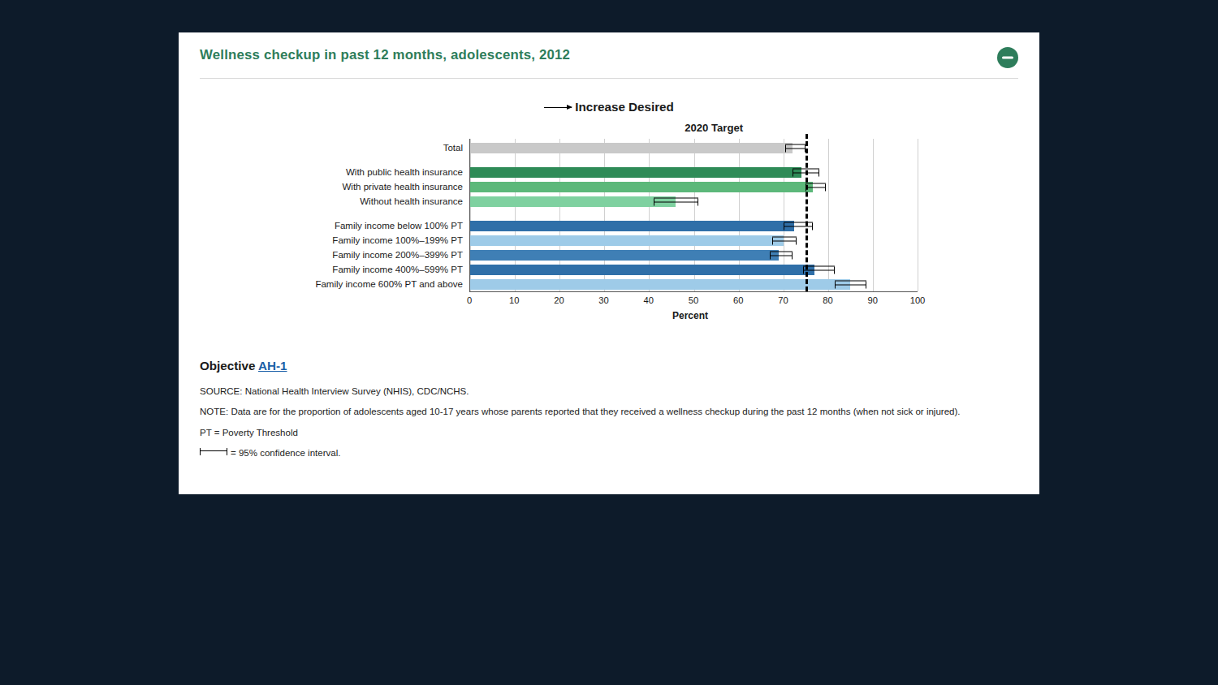Wellness checkup in past 12 months, adolescents, 2012
Increase Desired
2020 Target
Total
With public health insurance
With private health insurance
Without health insurance
Family income below 100% PT
Family income 100%–199% PT
Family income 200%–399% PT
Family income 400%–599% PT
Family income 600% PT and above
0 10 20 30 40 50 60 70 80 90 100
Percent
Objective AH-1
SOURCE: National Health Interview Survey (NHIS), CDC/NCHS.
NOTE: Data are for the proportion of adolescents aged 10-17 years whose parents reported that they received a wellness checkup during the past 12 months (when not sick or injured).
PT = Poverty Threshold
= 95% confidence interval.